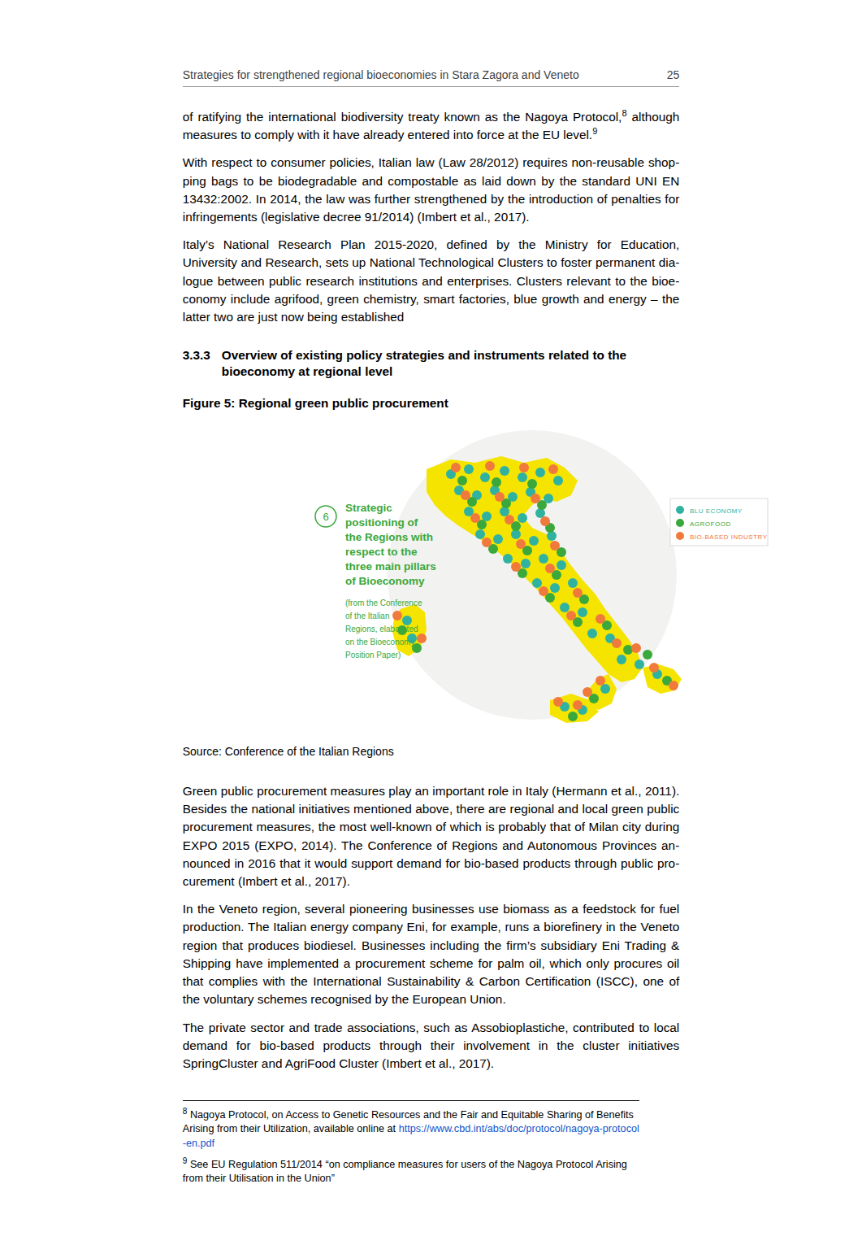Strategies for strengthened regional bioeconomies in Stara Zagora and Veneto 25
of ratifying the international biodiversity treaty known as the Nagoya Protocol,8 although measures to comply with it have already entered into force at the EU level.9
With respect to consumer policies, Italian law (Law 28/2012) requires non-reusable shopping bags to be biodegradable and compostable as laid down by the standard UNI EN 13432:2002. In 2014, the law was further strengthened by the introduction of penalties for infringements (legislative decree 91/2014) (Imbert et al., 2017).
Italy’s National Research Plan 2015-2020, defined by the Ministry for Education, University and Research, sets up National Technological Clusters to foster permanent dialogue between public research institutions and enterprises. Clusters relevant to the bioeconomy include agrifood, green chemistry, smart factories, blue growth and energy – the latter two are just now being established
3.3.3 Overview of existing policy strategies and instruments related to the bioeconomy at regional level
Figure 5: Regional green public procurement
BLU ECONOMY AGROFOOD BIO-BASED INDUSTRY 6 Strategic positioning of the Regions with respect to the three main pillars of Bioeconomy (from the Conference of the Italian Regions, elaborated on the Bioeconomy Position Paper)
Source: Conference of the Italian Regions
Green public procurement measures play an important role in Italy (Hermann et al., 2011). Besides the national initiatives mentioned above, there are regional and local green public procurement measures, the most well-known of which is probably that of Milan city during EXPO 2015 (EXPO, 2014). The Conference of Regions and Autonomous Provinces announced in 2016 that it would support demand for bio-based products through public procurement (Imbert et al., 2017).
In the Veneto region, several pioneering businesses use biomass as a feedstock for fuel production. The Italian energy company Eni, for example, runs a biorefinery in the Veneto region that produces biodiesel. Businesses including the firm’s subsidiary Eni Trading & Shipping have implemented a procurement scheme for palm oil, which only procures oil that complies with the International Sustainability & Carbon Certification (ISCC), one of the voluntary schemes recognised by the European Union.
The private sector and trade associations, such as Assobioplastiche, contributed to local demand for bio-based products through their involvement in the cluster initiatives SpringCluster and AgriFood Cluster (Imbert et al., 2017).
8 Nagoya Protocol, on Access to Genetic Resources and the Fair and Equitable Sharing of Benefits Arising from their Utilization, available online at https://www.cbd.int/abs/doc/protocol/nagoya-protocol-en.pdf
9 See EU Regulation 511/2014 “on compliance measures for users of the Nagoya Protocol Arising from their Utilisation in the Union”